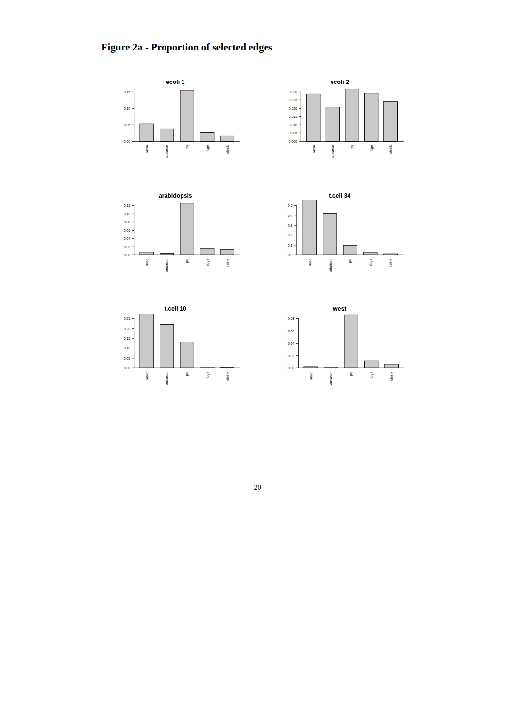Figure 2a - Proportion of selected edges
ecoli 1
0.00 0.05 0.10 0.15 lasso adalasso pls ridge shrink
ecoli 2
0.000 0.005 0.010 0.015 0.020 0.025 0.030 lasso adalasso pls ridge shrink
arabidopsis
0.00 0.02 0.04 0.06 0.08 0.10 0.12 lasso adalasso pls ridge shrink
t.cell 34
0.0 0.1 0.2 0.3 0.4 0.5 lasso adalasso pls ridge shrink
t.cell 10
0.00 0.05 0.10 0.15 0.20 0.25 lasso adalasso pls ridge shrink
west
0.00 0.02 0.04 0.06 0.08 lasso adalasso pls ridge shrink
20